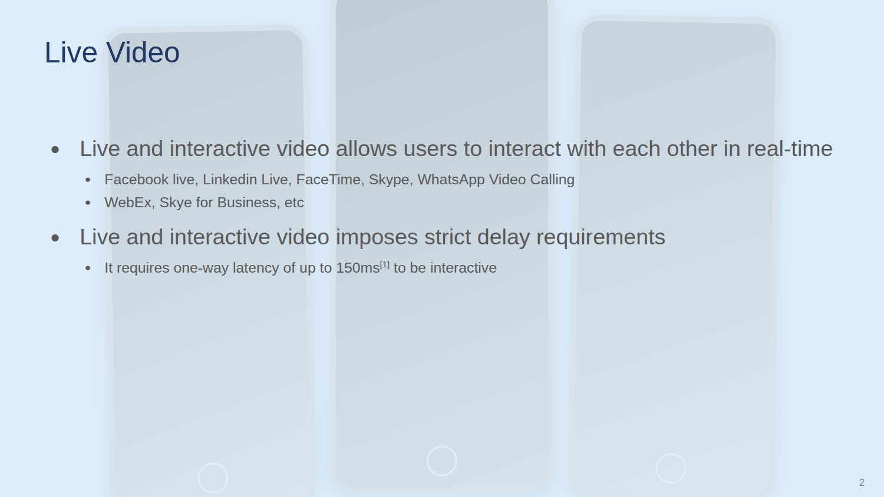Live Video
Live and interactive video allows users to interact with each other in real-time
Facebook live, Linkedin Live, FaceTime, Skype, WhatsApp Video Calling
WebEx, Skye for Business, etc
Live and interactive video imposes strict delay requirements
It requires one-way latency of up to 150ms[1] to be interactive
2